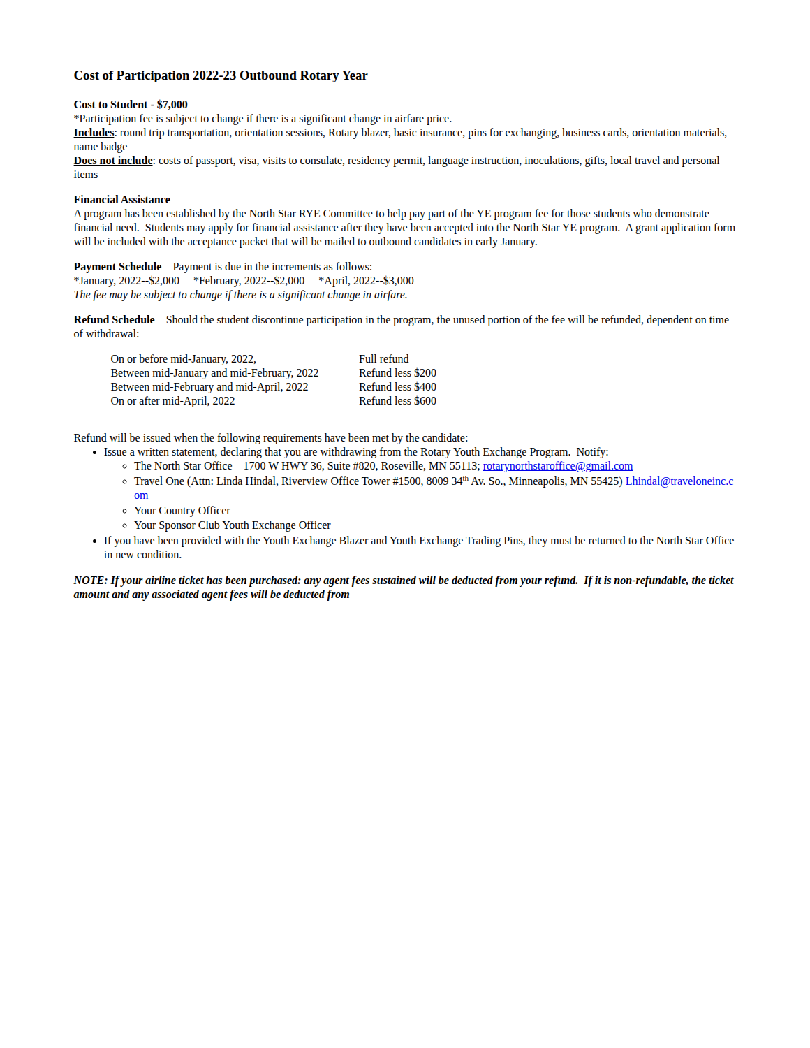Cost of Participation 2022-23 Outbound Rotary Year
Cost to Student - $7,000
*Participation fee is subject to change if there is a significant change in airfare price.
Includes: round trip transportation, orientation sessions, Rotary blazer, basic insurance, pins for exchanging, business cards, orientation materials, name badge
Does not include: costs of passport, visa, visits to consulate, residency permit, language instruction, inoculations, gifts, local travel and personal items
Financial Assistance
A program has been established by the North Star RYE Committee to help pay part of the YE program fee for those students who demonstrate financial need. Students may apply for financial assistance after they have been accepted into the North Star YE program. A grant application form will be included with the acceptance packet that will be mailed to outbound candidates in early January.
Payment Schedule – Payment is due in the increments as follows:
*January, 2022--$2,000 *February, 2022--$2,000 *April, 2022--$3,000
The fee may be subject to change if there is a significant change in airfare.
Refund Schedule – Should the student discontinue participation in the program, the unused portion of the fee will be refunded, dependent on time of withdrawal:
| On or before mid-January, 2022, | Full refund |
| Between mid-January and mid-February, 2022 | Refund less $200 |
| Between mid-February and mid-April, 2022 | Refund less $400 |
| On or after mid-April, 2022 | Refund less $600 |
Refund will be issued when the following requirements have been met by the candidate:
Issue a written statement, declaring that you are withdrawing from the Rotary Youth Exchange Program. Notify:
The North Star Office – 1700 W HWY 36, Suite #820, Roseville, MN 55113; rotarynorthstaroffice@gmail.com
Travel One (Attn: Linda Hindal, Riverview Office Tower #1500, 8009 34th Av. So., Minneapolis, MN 55425) Lhindal@traveloneinc.com
Your Country Officer
Your Sponsor Club Youth Exchange Officer
If you have been provided with the Youth Exchange Blazer and Youth Exchange Trading Pins, they must be returned to the North Star Office in new condition.
NOTE: If your airline ticket has been purchased: any agent fees sustained will be deducted from your refund. If it is non-refundable, the ticket amount and any associated agent fees will be deducted from